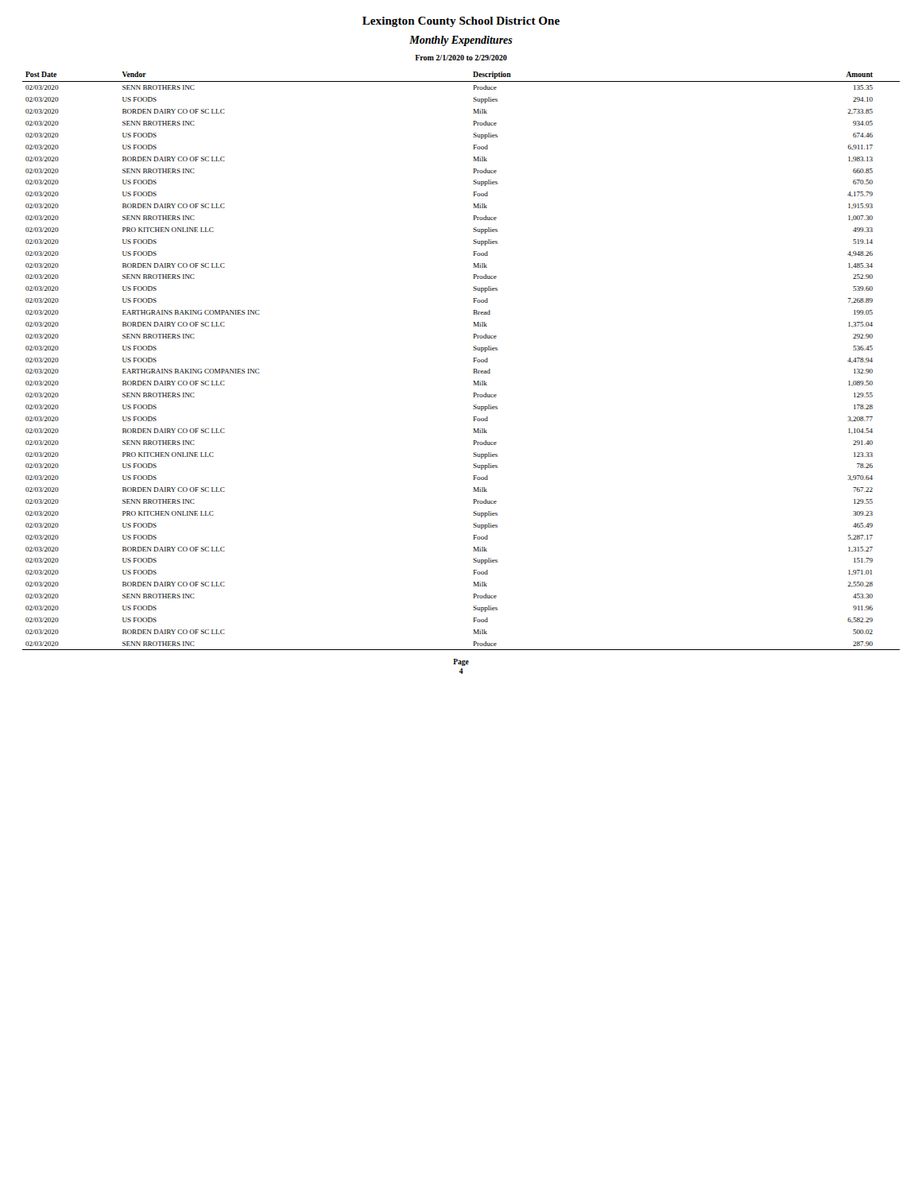Lexington County School District One
Monthly Expenditures
From 2/1/2020 to 2/29/2020
| Post Date | Vendor | Description | Amount |
| --- | --- | --- | --- |
| 02/03/2020 | SENN BROTHERS INC | Produce | 135.35 |
| 02/03/2020 | US FOODS | Supplies | 294.10 |
| 02/03/2020 | BORDEN DAIRY CO OF SC LLC | Milk | 2,733.85 |
| 02/03/2020 | SENN BROTHERS INC | Produce | 934.05 |
| 02/03/2020 | US FOODS | Supplies | 674.46 |
| 02/03/2020 | US FOODS | Food | 6,911.17 |
| 02/03/2020 | BORDEN DAIRY CO OF SC LLC | Milk | 1,983.13 |
| 02/03/2020 | SENN BROTHERS INC | Produce | 660.85 |
| 02/03/2020 | US FOODS | Supplies | 670.50 |
| 02/03/2020 | US FOODS | Food | 4,175.79 |
| 02/03/2020 | BORDEN DAIRY CO OF SC LLC | Milk | 1,915.93 |
| 02/03/2020 | SENN BROTHERS INC | Produce | 1,007.30 |
| 02/03/2020 | PRO KITCHEN ONLINE LLC | Supplies | 499.33 |
| 02/03/2020 | US FOODS | Supplies | 519.14 |
| 02/03/2020 | US FOODS | Food | 4,948.26 |
| 02/03/2020 | BORDEN DAIRY CO OF SC LLC | Milk | 1,485.34 |
| 02/03/2020 | SENN BROTHERS INC | Produce | 252.90 |
| 02/03/2020 | US FOODS | Supplies | 539.60 |
| 02/03/2020 | US FOODS | Food | 7,268.89 |
| 02/03/2020 | EARTHGRAINS BAKING COMPANIES INC | Bread | 199.05 |
| 02/03/2020 | BORDEN DAIRY CO OF SC LLC | Milk | 1,375.04 |
| 02/03/2020 | SENN BROTHERS INC | Produce | 292.90 |
| 02/03/2020 | US FOODS | Supplies | 536.45 |
| 02/03/2020 | US FOODS | Food | 4,478.94 |
| 02/03/2020 | EARTHGRAINS BAKING COMPANIES INC | Bread | 132.90 |
| 02/03/2020 | BORDEN DAIRY CO OF SC LLC | Milk | 1,089.50 |
| 02/03/2020 | SENN BROTHERS INC | Produce | 129.55 |
| 02/03/2020 | US FOODS | Supplies | 178.28 |
| 02/03/2020 | US FOODS | Food | 3,208.77 |
| 02/03/2020 | BORDEN DAIRY CO OF SC LLC | Milk | 1,104.54 |
| 02/03/2020 | SENN BROTHERS INC | Produce | 291.40 |
| 02/03/2020 | PRO KITCHEN ONLINE LLC | Supplies | 123.33 |
| 02/03/2020 | US FOODS | Supplies | 78.26 |
| 02/03/2020 | US FOODS | Food | 3,970.64 |
| 02/03/2020 | BORDEN DAIRY CO OF SC LLC | Milk | 767.22 |
| 02/03/2020 | SENN BROTHERS INC | Produce | 129.55 |
| 02/03/2020 | PRO KITCHEN ONLINE LLC | Supplies | 309.23 |
| 02/03/2020 | US FOODS | Supplies | 465.49 |
| 02/03/2020 | US FOODS | Food | 5,287.17 |
| 02/03/2020 | BORDEN DAIRY CO OF SC LLC | Milk | 1,315.27 |
| 02/03/2020 | US FOODS | Supplies | 151.79 |
| 02/03/2020 | US FOODS | Food | 1,971.01 |
| 02/03/2020 | BORDEN DAIRY CO OF SC LLC | Milk | 2,550.28 |
| 02/03/2020 | SENN BROTHERS INC | Produce | 453.30 |
| 02/03/2020 | US FOODS | Supplies | 911.96 |
| 02/03/2020 | US FOODS | Food | 6,582.29 |
| 02/03/2020 | BORDEN DAIRY CO OF SC LLC | Milk | 500.02 |
| 02/03/2020 | SENN BROTHERS INC | Produce | 287.90 |
Page
4